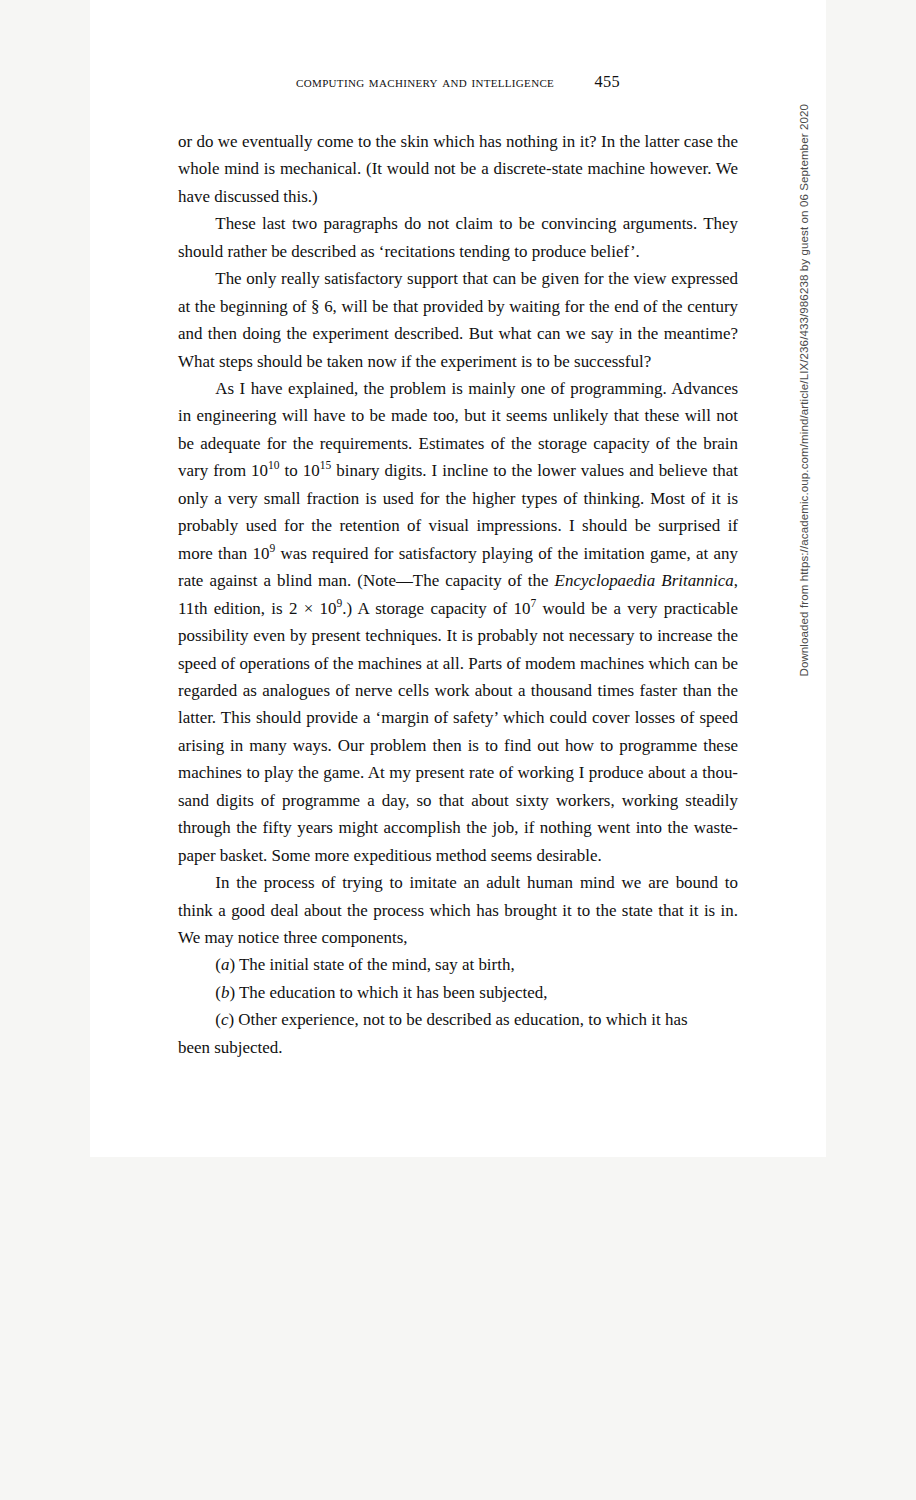Computing Machinery and Intelligence 455
or do we eventually come to the skin which has nothing in it? In the latter case the whole mind is mechanical. (It would not be a discrete-state machine however. We have discussed this.)
These last two paragraphs do not claim to be convincing arguments. They should rather be described as ‘recitations tending to produce belief’.
The only really satisfactory support that can be given for the view expressed at the beginning of § 6, will be that provided by waiting for the end of the century and then doing the experiment described. But what can we say in the meantime? What steps should be taken now if the experiment is to be successful?
As I have explained, the problem is mainly one of programming. Advances in engineering will have to be made too, but it seems unlikely that these will not be adequate for the requirements. Estimates of the storage capacity of the brain vary from 1010 to 1015 binary digits. I incline to the lower values and believe that only a very small fraction is used for the higher types of thinking. Most of it is probably used for the retention of visual impressions. I should be surprised if more than 109 was required for satisfactory playing of the imitation game, at any rate against a blind man. (Note—The capacity of the Encyclopaedia Britannica, 11th edition, is 2 × 109.) A storage capacity of 107 would be a very practicable possibility even by present techniques. It is probably not necessary to increase the speed of operations of the machines at all. Parts of modem machines which can be regarded as analogues of nerve cells work about a thousand times faster than the latter. This should provide a ‘margin of safety’ which could cover losses of speed arising in many ways. Our problem then is to find out how to programme these machines to play the game. At my present rate of working I produce about a thousand digits of programme a day, so that about sixty workers, working steadily through the fifty years might accomplish the job, if nothing went into the waste-paper basket. Some more expeditious method seems desirable.
In the process of trying to imitate an adult human mind we are bound to think a good deal about the process which has brought it to the state that it is in. We may notice three components,
(a) The initial state of the mind, say at birth,
(b) The education to which it has been subjected,
(c) Other experience, not to be described as education, to which it has
been subjected.
Downloaded from https://academic.oup.com/mind/article/LIX/236/433/986238 by guest on 06 September 2020